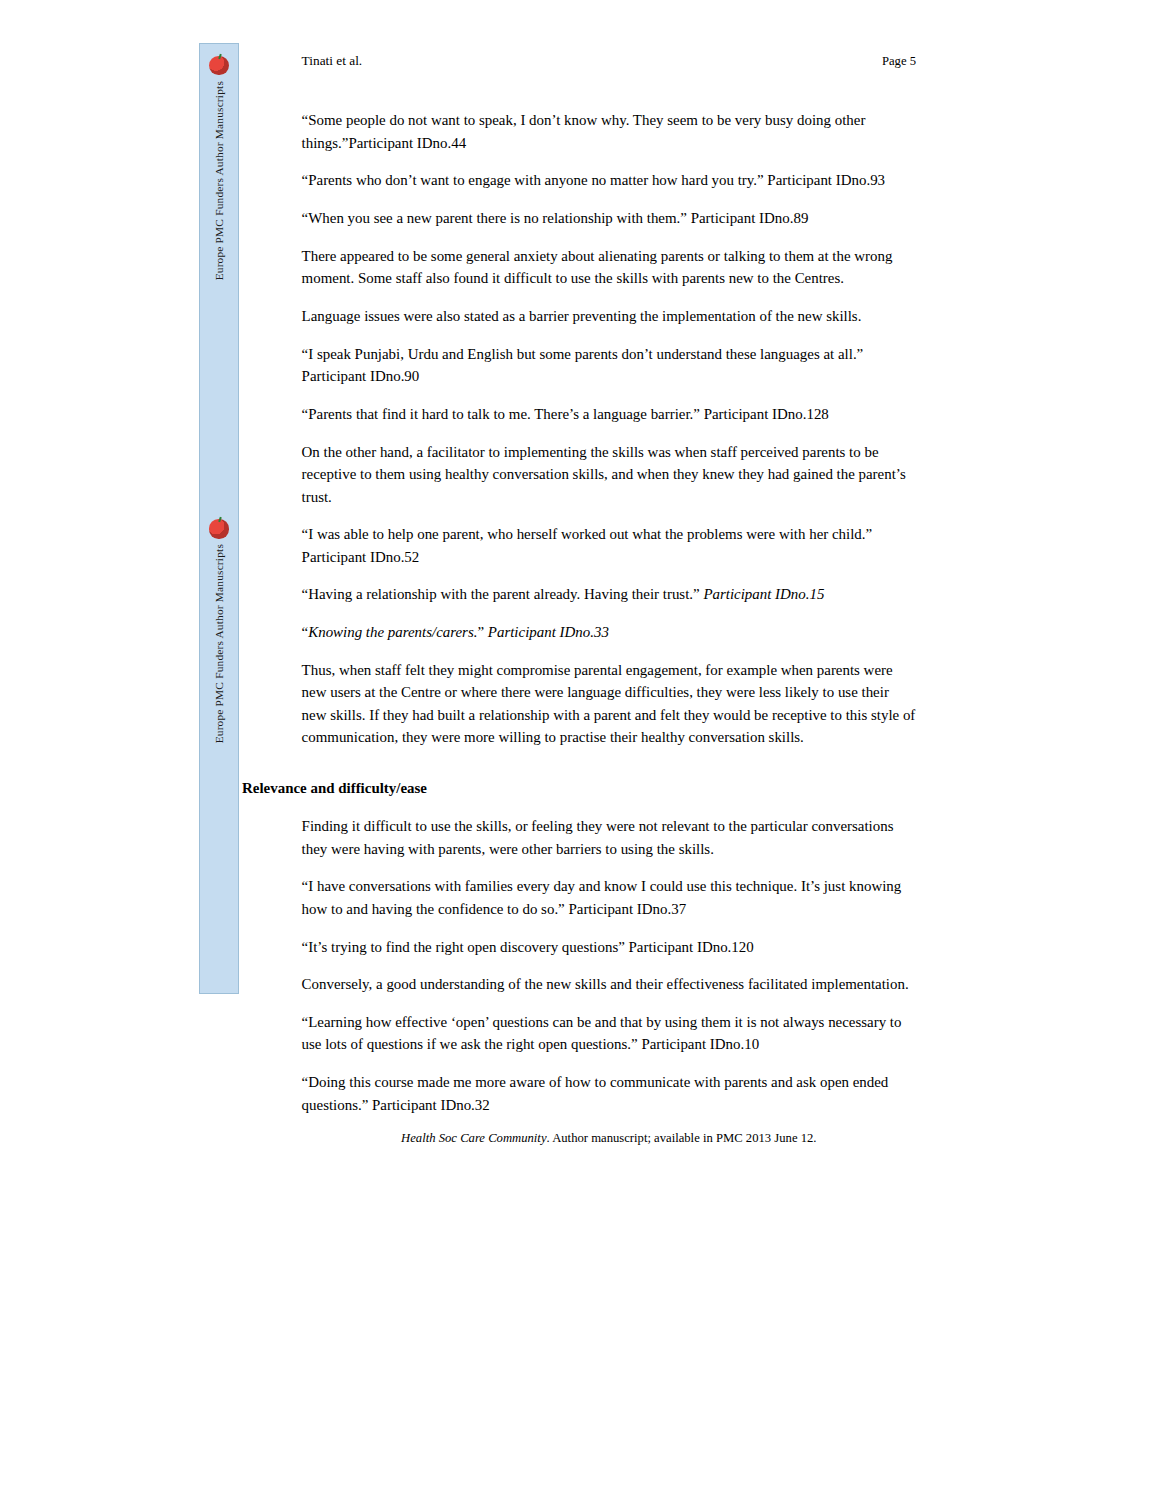Europe PMC Funders Author Manuscripts
Europe PMC Funders Author Manuscripts
Tinati et al.
Page 5
“Some people do not want to speak, I don’t know why. They seem to be very busy doing other things.”Participant IDno.44
“Parents who don’t want to engage with anyone no matter how hard you try.” Participant IDno.93
“When you see a new parent there is no relationship with them.” Participant IDno.89
There appeared to be some general anxiety about alienating parents or talking to them at the wrong moment. Some staff also found it difficult to use the skills with parents new to the Centres.
Language issues were also stated as a barrier preventing the implementation of the new skills.
“I speak Punjabi, Urdu and English but some parents don’t understand these languages at all.” Participant IDno.90
“Parents that find it hard to talk to me. There’s a language barrier.” Participant IDno.128
On the other hand, a facilitator to implementing the skills was when staff perceived parents to be receptive to them using healthy conversation skills, and when they knew they had gained the parent’s trust.
“I was able to help one parent, who herself worked out what the problems were with her child.” Participant IDno.52
“Having a relationship with the parent already. Having their trust.” Participant IDno.15
“Knowing the parents/carers.” Participant IDno.33
Thus, when staff felt they might compromise parental engagement, for example when parents were new users at the Centre or where there were language difficulties, they were less likely to use their new skills. If they had built a relationship with a parent and felt they would be receptive to this style of communication, they were more willing to practise their healthy conversation skills.
Relevance and difficulty/ease
Finding it difficult to use the skills, or feeling they were not relevant to the particular conversations they were having with parents, were other barriers to using the skills.
“I have conversations with families every day and know I could use this technique. It’s just knowing how to and having the confidence to do so.” Participant IDno.37
“It’s trying to find the right open discovery questions” Participant IDno.120
Conversely, a good understanding of the new skills and their effectiveness facilitated implementation.
“Learning how effective ‘open’ questions can be and that by using them it is not always necessary to use lots of questions if we ask the right open questions.” Participant IDno.10
“Doing this course made me more aware of how to communicate with parents and ask open ended questions.” Participant IDno.32
Health Soc Care Community. Author manuscript; available in PMC 2013 June 12.